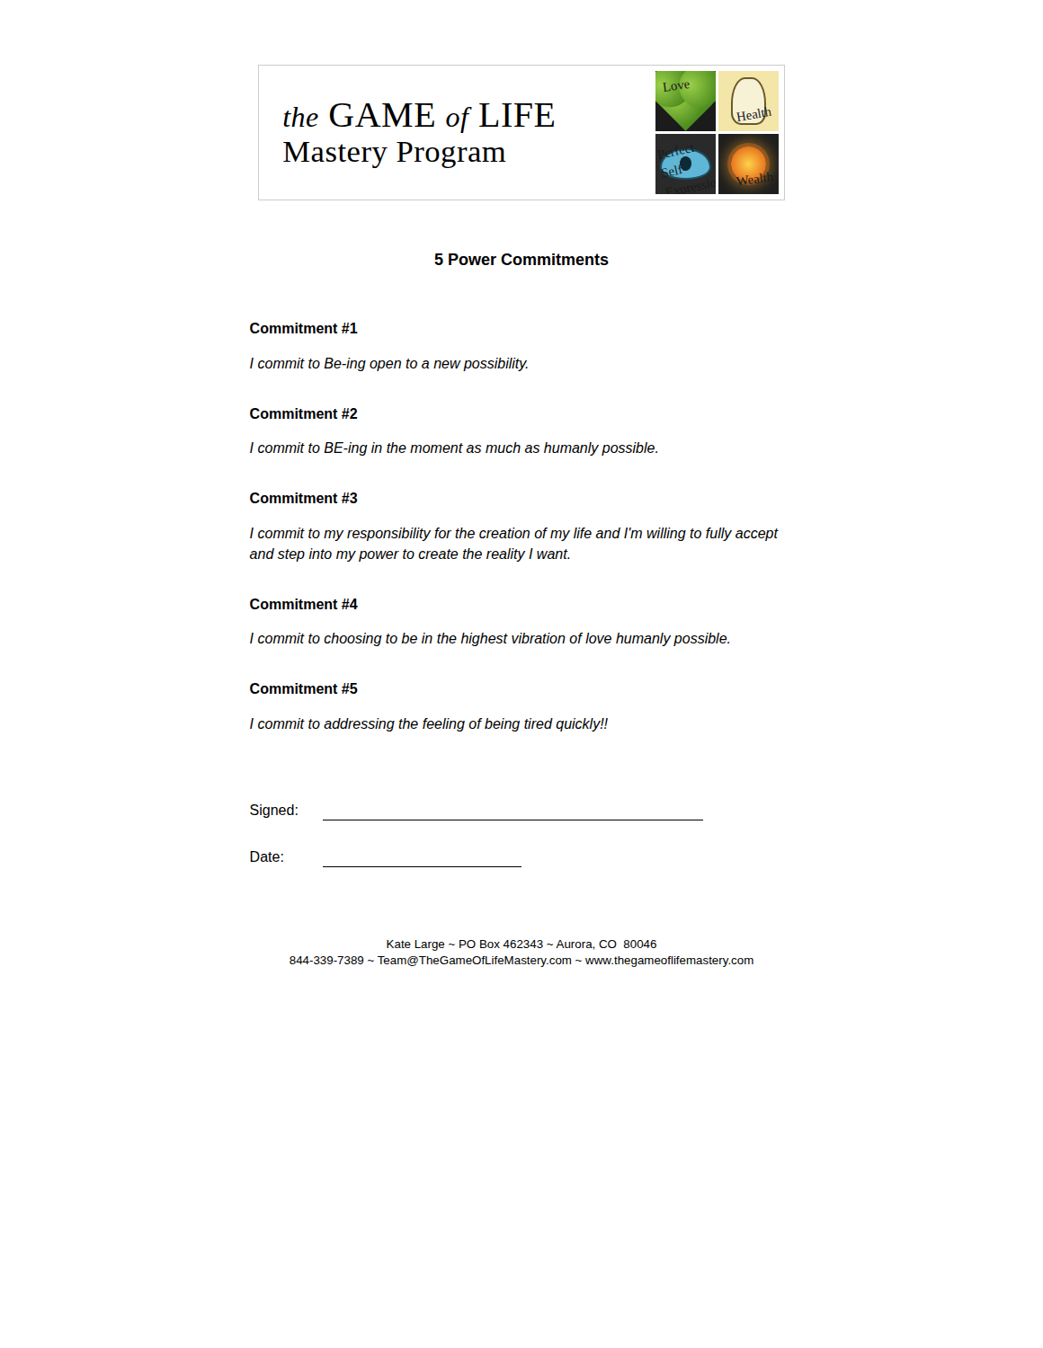the GAME of LIFE
Mastery Program
Love
Health
Perfect Self-Expression
Wealth
5 Power Commitments
Commitment #1
I commit to Be-ing open to a new possibility.
Commitment #2
I commit to BE-ing in the moment as much as humanly possible.
Commitment #3
I commit to my responsibility for the creation of my life and I'm willing to fully accept and step into my power to create the reality I want.
Commitment #4
I commit to choosing to be in the highest vibration of love humanly possible.
Commitment #5
I commit to addressing the feeling of being tired quickly!!
Signed:
Date:
Kate Large ~ PO Box 462343 ~ Aurora, CO 80046
844-339-7389 ~ Team@TheGameOfLifeMastery.com ~ www.thegameoflifemastery.com